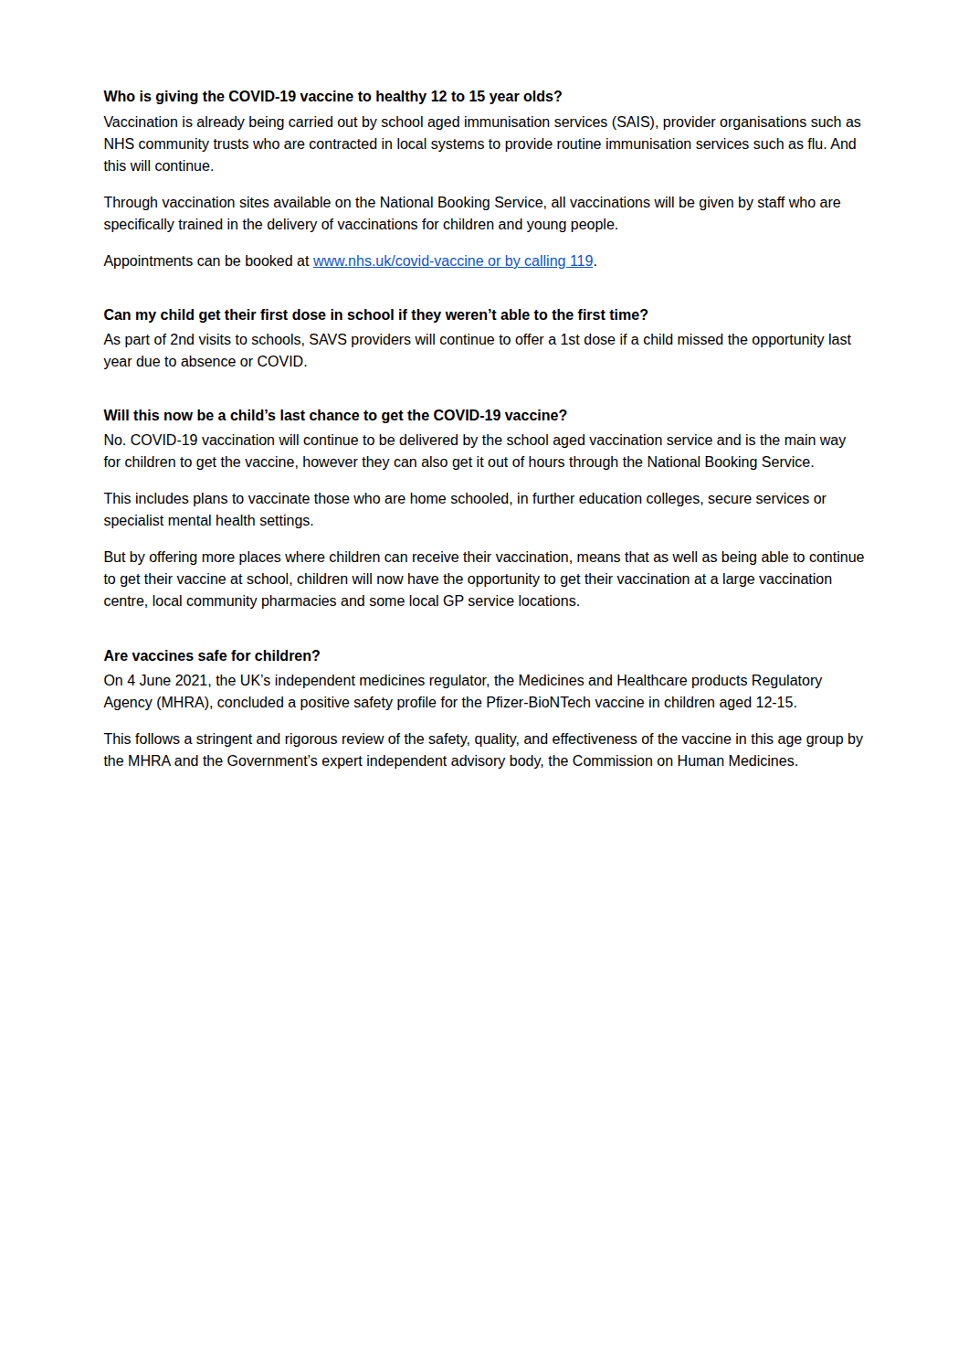Who is giving the COVID-19 vaccine to healthy 12 to 15 year olds?
Vaccination is already being carried out by school aged immunisation services (SAIS), provider organisations such as NHS community trusts who are contracted in local systems to provide routine immunisation services such as flu. And this will continue.
Through vaccination sites available on the National Booking Service, all vaccinations will be given by staff who are specifically trained in the delivery of vaccinations for children and young people.
Appointments can be booked at www.nhs.uk/covid-vaccine or by calling 119.
Can my child get their first dose in school if they weren’t able to the first time?
As part of 2nd visits to schools, SAVS providers will continue to offer a 1st dose if a child missed the opportunity last year due to absence or COVID.
Will this now be a child’s last chance to get the COVID-19 vaccine?
No. COVID-19 vaccination will continue to be delivered by the school aged vaccination service and is the main way for children to get the vaccine, however they can also get it out of hours through the National Booking Service.
This includes plans to vaccinate those who are home schooled, in further education colleges, secure services or specialist mental health settings.
But by offering more places where children can receive their vaccination, means that as well as being able to continue to get their vaccine at school, children will now have the opportunity to get their vaccination at a large vaccination centre, local community pharmacies and some local GP service locations.
Are vaccines safe for children?
On 4 June 2021, the UK’s independent medicines regulator, the Medicines and Healthcare products Regulatory Agency (MHRA), concluded a positive safety profile for the Pfizer-BioNTech vaccine in children aged 12-15.
This follows a stringent and rigorous review of the safety, quality, and effectiveness of the vaccine in this age group by the MHRA and the Government’s expert independent advisory body, the Commission on Human Medicines.